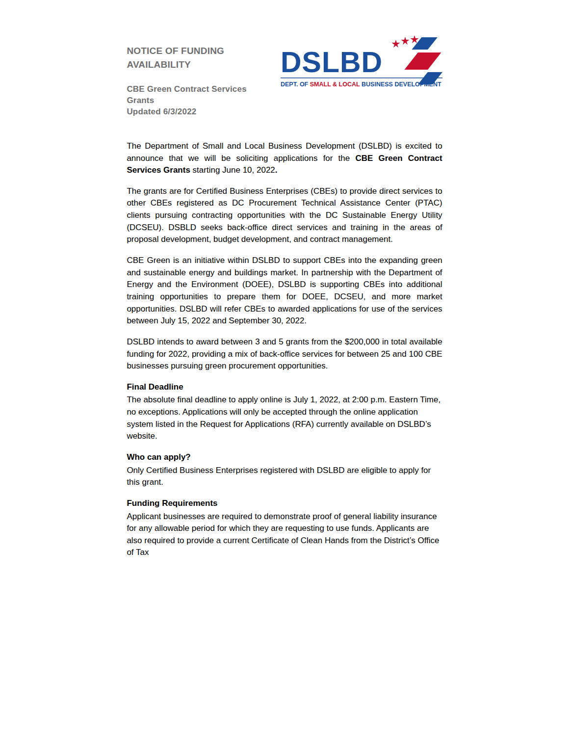Notice of Funding Availability
CBE Green Contract Services Grants
Updated 6/3/2022
DSLBD DEPT. OF SMALL & LOCAL BUSINESS DEVELOPMENT
The Department of Small and Local Business Development (DSLBD) is excited to announce that we will be soliciting applications for the CBE Green Contract Services Grants starting June 10, 2022.
The grants are for Certified Business Enterprises (CBEs) to provide direct services to other CBEs registered as DC Procurement Technical Assistance Center (PTAC) clients pursuing contracting opportunities with the DC Sustainable Energy Utility (DCSEU). DSBLD seeks back-office direct services and training in the areas of proposal development, budget development, and contract management.
CBE Green is an initiative within DSLBD to support CBEs into the expanding green and sustainable energy and buildings market. In partnership with the Department of Energy and the Environment (DOEE), DSLBD is supporting CBEs into additional training opportunities to prepare them for DOEE, DCSEU, and more market opportunities. DSLBD will refer CBEs to awarded applications for use of the services between July 15, 2022 and September 30, 2022.
DSLBD intends to award between 3 and 5 grants from the $200,000 in total available funding for 2022, providing a mix of back-office services for between 25 and 100 CBE businesses pursuing green procurement opportunities.
Final Deadline
The absolute final deadline to apply online is July 1, 2022, at 2:00 p.m. Eastern Time, no exceptions. Applications will only be accepted through the online application system listed in the Request for Applications (RFA) currently available on DSLBD’s website.
Who can apply?
Only Certified Business Enterprises registered with DSLBD are eligible to apply for this grant.
Funding Requirements
Applicant businesses are required to demonstrate proof of general liability insurance for any allowable period for which they are requesting to use funds. Applicants are also required to provide a current Certificate of Clean Hands from the District’s Office of Tax